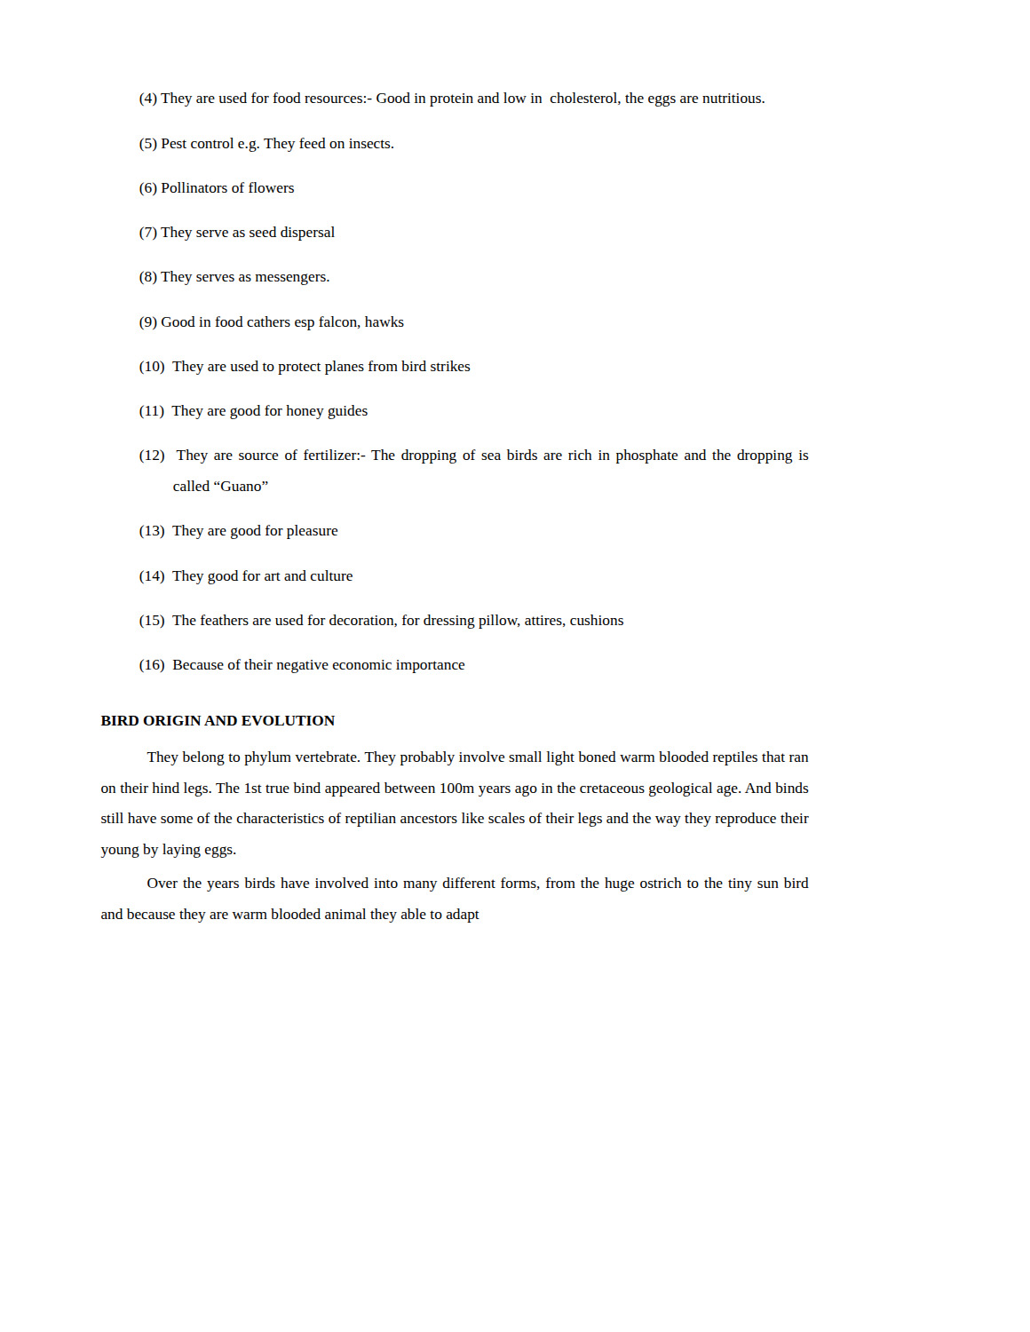(4) They are used for food resources:- Good in protein and low in cholesterol, the eggs are nutritious.
(5) Pest control e.g. They feed on insects.
(6) Pollinators of flowers
(7) They serve as seed dispersal
(8) They serves as messengers.
(9) Good in food cathers esp falcon, hawks
(10) They are used to protect planes from bird strikes
(11) They are good for honey guides
(12) They are source of fertilizer:- The dropping of sea birds are rich in phosphate and the dropping is called “Guano”
(13) They are good for pleasure
(14) They good for art and culture
(15) The feathers are used for decoration, for dressing pillow, attires, cushions
(16) Because of their negative economic importance
BIRD ORIGIN AND EVOLUTION
They belong to phylum vertebrate. They probably involve small light boned warm blooded reptiles that ran on their hind legs. The 1st true bind appeared between 100m years ago in the cretaceous geological age. And binds still have some of the characteristics of reptilian ancestors like scales of their legs and the way they reproduce their young by laying eggs.
Over the years birds have involved into many different forms, from the huge ostrich to the tiny sun bird and because they are warm blooded animal they able to adapt